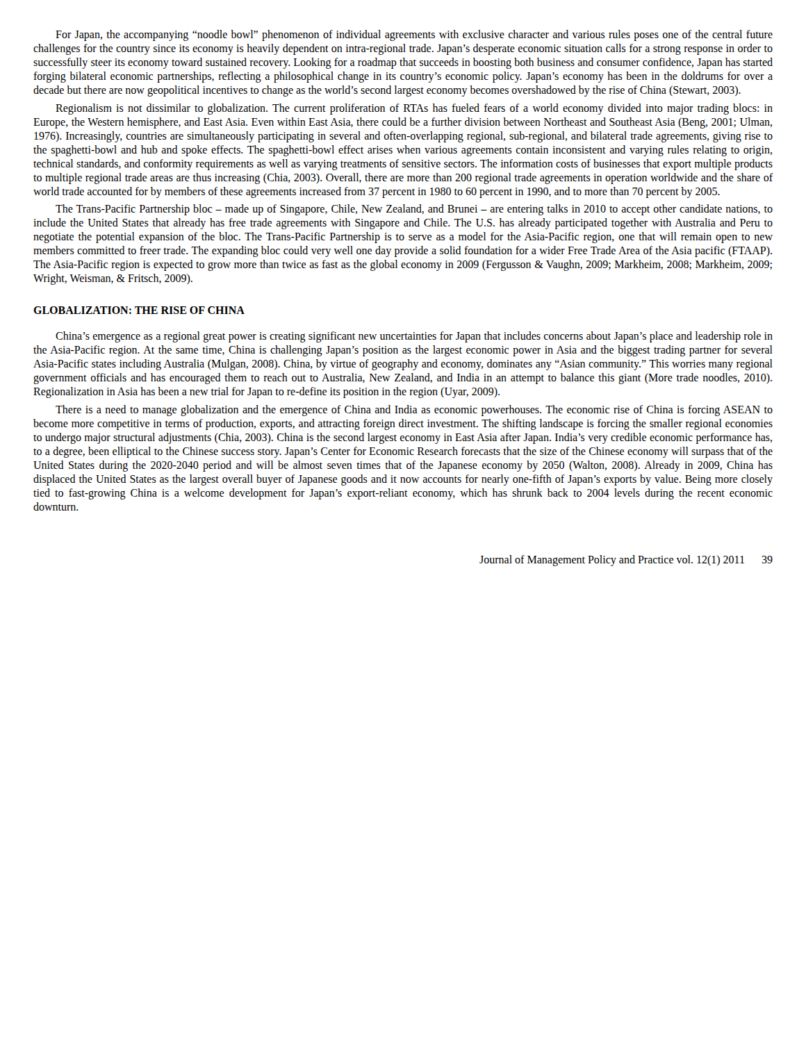For Japan, the accompanying “noodle bowl” phenomenon of individual agreements with exclusive character and various rules poses one of the central future challenges for the country since its economy is heavily dependent on intra-regional trade. Japan’s desperate economic situation calls for a strong response in order to successfully steer its economy toward sustained recovery. Looking for a roadmap that succeeds in boosting both business and consumer confidence, Japan has started forging bilateral economic partnerships, reflecting a philosophical change in its country’s economic policy. Japan’s economy has been in the doldrums for over a decade but there are now geopolitical incentives to change as the world’s second largest economy becomes overshadowed by the rise of China (Stewart, 2003).
Regionalism is not dissimilar to globalization. The current proliferation of RTAs has fueled fears of a world economy divided into major trading blocs: in Europe, the Western hemisphere, and East Asia. Even within East Asia, there could be a further division between Northeast and Southeast Asia (Beng, 2001; Ulman, 1976). Increasingly, countries are simultaneously participating in several and often-overlapping regional, sub-regional, and bilateral trade agreements, giving rise to the spaghetti-bowl and hub and spoke effects. The spaghetti-bowl effect arises when various agreements contain inconsistent and varying rules relating to origin, technical standards, and conformity requirements as well as varying treatments of sensitive sectors. The information costs of businesses that export multiple products to multiple regional trade areas are thus increasing (Chia, 2003). Overall, there are more than 200 regional trade agreements in operation worldwide and the share of world trade accounted for by members of these agreements increased from 37 percent in 1980 to 60 percent in 1990, and to more than 70 percent by 2005.
The Trans-Pacific Partnership bloc – made up of Singapore, Chile, New Zealand, and Brunei – are entering talks in 2010 to accept other candidate nations, to include the United States that already has free trade agreements with Singapore and Chile. The U.S. has already participated together with Australia and Peru to negotiate the potential expansion of the bloc. The Trans-Pacific Partnership is to serve as a model for the Asia-Pacific region, one that will remain open to new members committed to freer trade. The expanding bloc could very well one day provide a solid foundation for a wider Free Trade Area of the Asia pacific (FTAAP). The Asia-Pacific region is expected to grow more than twice as fast as the global economy in 2009 (Fergusson & Vaughn, 2009; Markheim, 2008; Markheim, 2009; Wright, Weisman, & Fritsch, 2009).
Globalization: The Rise of China
China’s emergence as a regional great power is creating significant new uncertainties for Japan that includes concerns about Japan’s place and leadership role in the Asia-Pacific region. At the same time, China is challenging Japan’s position as the largest economic power in Asia and the biggest trading partner for several Asia-Pacific states including Australia (Mulgan, 2008). China, by virtue of geography and economy, dominates any “Asian community.” This worries many regional government officials and has encouraged them to reach out to Australia, New Zealand, and India in an attempt to balance this giant (More trade noodles, 2010). Regionalization in Asia has been a new trial for Japan to re-define its position in the region (Uyar, 2009).
There is a need to manage globalization and the emergence of China and India as economic powerhouses. The economic rise of China is forcing ASEAN to become more competitive in terms of production, exports, and attracting foreign direct investment. The shifting landscape is forcing the smaller regional economies to undergo major structural adjustments (Chia, 2003). China is the second largest economy in East Asia after Japan. India’s very credible economic performance has, to a degree, been elliptical to the Chinese success story. Japan’s Center for Economic Research forecasts that the size of the Chinese economy will surpass that of the United States during the 2020-2040 period and will be almost seven times that of the Japanese economy by 2050 (Walton, 2008). Already in 2009, China has displaced the United States as the largest overall buyer of Japanese goods and it now accounts for nearly one-fifth of Japan’s exports by value. Being more closely tied to fast-growing China is a welcome development for Japan’s export-reliant economy, which has shrunk back to 2004 levels during the recent economic downturn.
Journal of Management Policy and Practice vol. 12(1) 201139